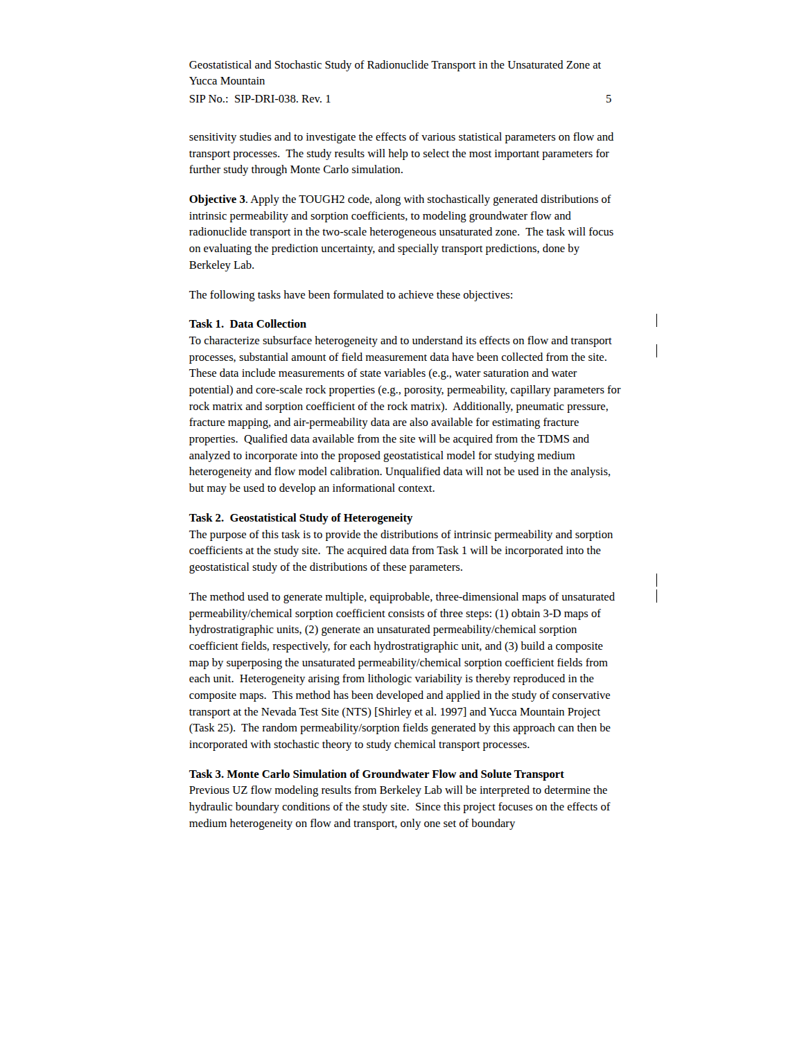Geostatistical and Stochastic Study of Radionuclide Transport in the Unsaturated Zone at Yucca Mountain
SIP No.: SIP-DRI-038. Rev. 1 5
sensitivity studies and to investigate the effects of various statistical parameters on flow and transport processes. The study results will help to select the most important parameters for further study through Monte Carlo simulation.
Objective 3. Apply the TOUGH2 code, along with stochastically generated distributions of intrinsic permeability and sorption coefficients, to modeling groundwater flow and radionuclide transport in the two-scale heterogeneous unsaturated zone. The task will focus on evaluating the prediction uncertainty, and specially transport predictions, done by Berkeley Lab.
The following tasks have been formulated to achieve these objectives:
Task 1. Data Collection
To characterize subsurface heterogeneity and to understand its effects on flow and transport processes, substantial amount of field measurement data have been collected from the site. These data include measurements of state variables (e.g., water saturation and water potential) and core-scale rock properties (e.g., porosity, permeability, capillary parameters for rock matrix and sorption coefficient of the rock matrix). Additionally, pneumatic pressure, fracture mapping, and air-permeability data are also available for estimating fracture properties. Qualified data available from the site will be acquired from the TDMS and analyzed to incorporate into the proposed geostatistical model for studying medium heterogeneity and flow model calibration. Unqualified data will not be used in the analysis, but may be used to develop an informational context.
Task 2. Geostatistical Study of Heterogeneity
The purpose of this task is to provide the distributions of intrinsic permeability and sorption coefficients at the study site. The acquired data from Task 1 will be incorporated into the geostatistical study of the distributions of these parameters.
The method used to generate multiple, equiprobable, three-dimensional maps of unsaturated permeability/chemical sorption coefficient consists of three steps: (1) obtain 3-D maps of hydrostratigraphic units, (2) generate an unsaturated permeability/chemical sorption coefficient fields, respectively, for each hydrostratigraphic unit, and (3) build a composite map by superposing the unsaturated permeability/chemical sorption coefficient fields from each unit. Heterogeneity arising from lithologic variability is thereby reproduced in the composite maps. This method has been developed and applied in the study of conservative transport at the Nevada Test Site (NTS) [Shirley et al. 1997] and Yucca Mountain Project (Task 25). The random permeability/sorption fields generated by this approach can then be incorporated with stochastic theory to study chemical transport processes.
Task 3. Monte Carlo Simulation of Groundwater Flow and Solute Transport
Previous UZ flow modeling results from Berkeley Lab will be interpreted to determine the hydraulic boundary conditions of the study site. Since this project focuses on the effects of medium heterogeneity on flow and transport, only one set of boundary